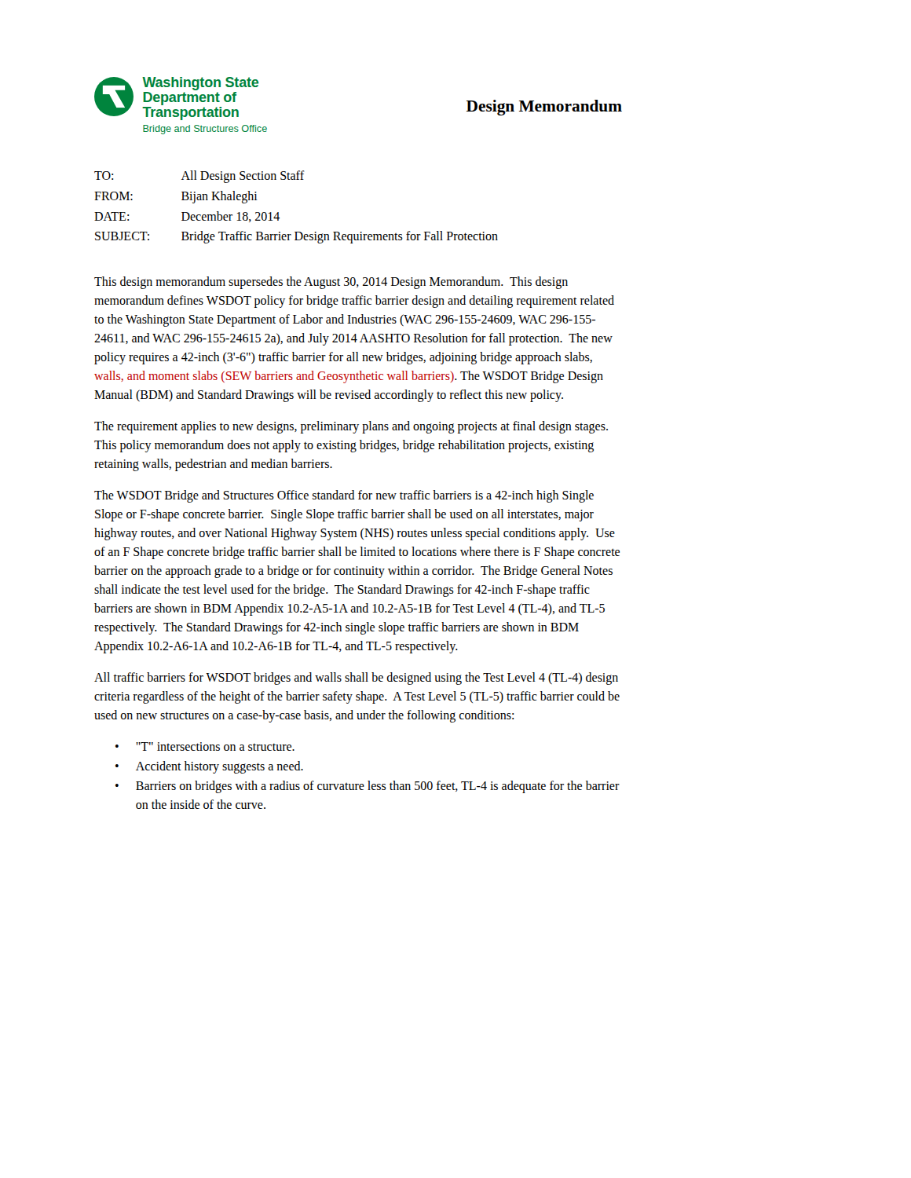Washington State Department of Transportation Bridge and Structures Office
Design Memorandum
| TO: | All Design Section Staff |
| FROM: | Bijan Khaleghi |
| DATE: | December 18, 2014 |
| SUBJECT: | Bridge Traffic Barrier Design Requirements for Fall Protection |
This design memorandum supersedes the August 30, 2014 Design Memorandum. This design memorandum defines WSDOT policy for bridge traffic barrier design and detailing requirement related to the Washington State Department of Labor and Industries (WAC 296-155-24609, WAC 296-155-24611, and WAC 296-155-24615 2a), and July 2014 AASHTO Resolution for fall protection. The new policy requires a 42-inch (3'-6") traffic barrier for all new bridges, adjoining bridge approach slabs, walls, and moment slabs (SEW barriers and Geosynthetic wall barriers). The WSDOT Bridge Design Manual (BDM) and Standard Drawings will be revised accordingly to reflect this new policy.
The requirement applies to new designs, preliminary plans and ongoing projects at final design stages. This policy memorandum does not apply to existing bridges, bridge rehabilitation projects, existing retaining walls, pedestrian and median barriers.
The WSDOT Bridge and Structures Office standard for new traffic barriers is a 42-inch high Single Slope or F-shape concrete barrier. Single Slope traffic barrier shall be used on all interstates, major highway routes, and over National Highway System (NHS) routes unless special conditions apply. Use of an F Shape concrete bridge traffic barrier shall be limited to locations where there is F Shape concrete barrier on the approach grade to a bridge or for continuity within a corridor. The Bridge General Notes shall indicate the test level used for the bridge. The Standard Drawings for 42-inch F-shape traffic barriers are shown in BDM Appendix 10.2-A5-1A and 10.2-A5-1B for Test Level 4 (TL-4), and TL-5 respectively. The Standard Drawings for 42-inch single slope traffic barriers are shown in BDM Appendix 10.2-A6-1A and 10.2-A6-1B for TL-4, and TL-5 respectively.
All traffic barriers for WSDOT bridges and walls shall be designed using the Test Level 4 (TL-4) design criteria regardless of the height of the barrier safety shape. A Test Level 5 (TL-5) traffic barrier could be used on new structures on a case-by-case basis, and under the following conditions:
"T" intersections on a structure.
Accident history suggests a need.
Barriers on bridges with a radius of curvature less than 500 feet, TL-4 is adequate for the barrier on the inside of the curve.